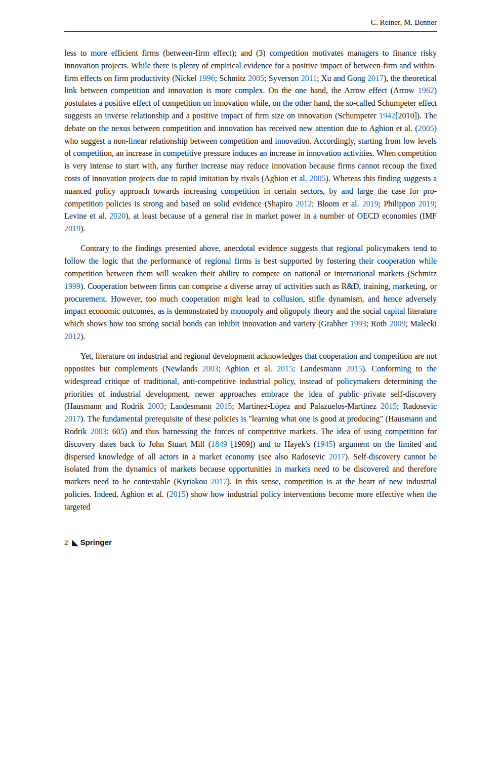C. Reiner, M. Benner
less to more efficient firms (between-firm effect); and (3) competition motivates managers to finance risky innovation projects. While there is plenty of empirical evidence for a positive impact of between-firm and within-firm effects on firm productivity (Nickel 1996; Schmitz 2005; Syverson 2011; Xu and Gong 2017), the theoretical link between competition and innovation is more complex. On the one hand, the Arrow effect (Arrow 1962) postulates a positive effect of competition on innovation while, on the other hand, the so-called Schumpeter effect suggests an inverse relationship and a positive impact of firm size on innovation (Schumpeter 1942[2010]). The debate on the nexus between competition and innovation has received new attention due to Aghion et al. (2005) who suggest a non-linear relationship between competition and innovation. Accordingly, starting from low levels of competition, an increase in competitive pressure induces an increase in innovation activities. When competition is very intense to start with, any further increase may reduce innovation because firms cannot recoup the fixed costs of innovation projects due to rapid imitation by rivals (Aghion et al. 2005). Whereas this finding suggests a nuanced policy approach towards increasing competition in certain sectors, by and large the case for pro-competition policies is strong and based on solid evidence (Shapiro 2012; Bloom et al. 2019; Philippon 2019; Levine et al. 2020), at least because of a general rise in market power in a number of OECD economies (IMF 2019).
Contrary to the findings presented above, anecdotal evidence suggests that regional policymakers tend to follow the logic that the performance of regional firms is best supported by fostering their cooperation while competition between them will weaken their ability to compete on national or international markets (Schmitz 1999). Cooperation between firms can comprise a diverse array of activities such as R&D, training, marketing, or procurement. However, too much cooperation might lead to collusion, stifle dynamism, and hence adversely impact economic outcomes, as is demonstrated by monopoly and oligopoly theory and the social capital literature which shows how too strong social bonds can inhibit innovation and variety (Grabher 1993; Roth 2009; Malecki 2012).
Yet, literature on industrial and regional development acknowledges that cooperation and competition are not opposites but complements (Newlands 2003; Aghion et al. 2015; Landesmann 2015). Conforming to the widespread critique of traditional, anti-competitive industrial policy, instead of policymakers determining the priorities of industrial development, newer approaches embrace the idea of public–private self-discovery (Hausmann and Rodrik 2003; Landesmann 2015; Martínez-López and Palazuelos-Martínez 2015; Radosevic 2017). The fundamental prerequisite of these policies is "learning what one is good at producing" (Hausmann and Rodrik 2003: 605) and thus harnessing the forces of competitive markets. The idea of using competition for discovery dates back to John Stuart Mill (1849 [1909]) and to Hayek's (1945) argument on the limited and dispersed knowledge of all actors in a market economy (see also Radosevic 2017). Self-discovery cannot be isolated from the dynamics of markets because opportunities in markets need to be discovered and therefore markets need to be contestable (Kyriakou 2017). In this sense, competition is at the heart of new industrial policies. Indeed, Aghion et al. (2015) show how industrial policy interventions become more effective when the targeted
2 ◢ Springer